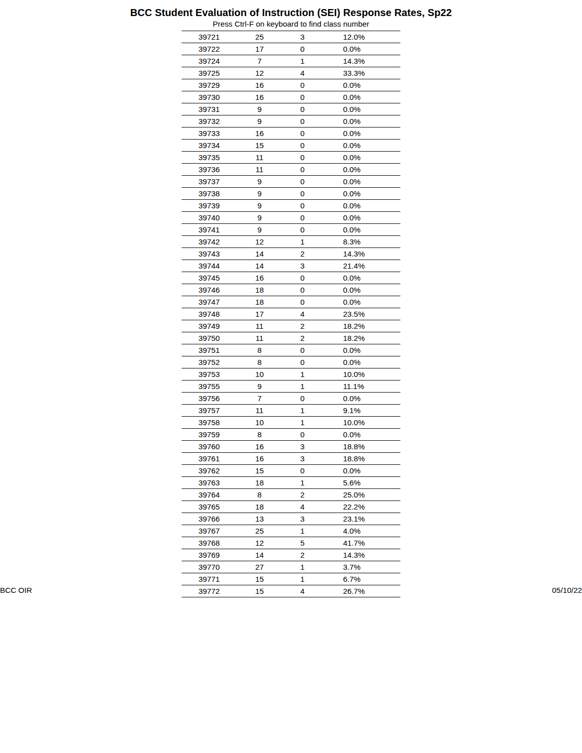BCC Student Evaluation of Instruction (SEI) Response Rates, Sp22
Press Ctrl-F on keyboard to find class number
| 39721 | 25 | 3 | 12.0% |
| 39722 | 17 | 0 | 0.0% |
| 39724 | 7 | 1 | 14.3% |
| 39725 | 12 | 4 | 33.3% |
| 39729 | 16 | 0 | 0.0% |
| 39730 | 16 | 0 | 0.0% |
| 39731 | 9 | 0 | 0.0% |
| 39732 | 9 | 0 | 0.0% |
| 39733 | 16 | 0 | 0.0% |
| 39734 | 15 | 0 | 0.0% |
| 39735 | 11 | 0 | 0.0% |
| 39736 | 11 | 0 | 0.0% |
| 39737 | 9 | 0 | 0.0% |
| 39738 | 9 | 0 | 0.0% |
| 39739 | 9 | 0 | 0.0% |
| 39740 | 9 | 0 | 0.0% |
| 39741 | 9 | 0 | 0.0% |
| 39742 | 12 | 1 | 8.3% |
| 39743 | 14 | 2 | 14.3% |
| 39744 | 14 | 3 | 21.4% |
| 39745 | 16 | 0 | 0.0% |
| 39746 | 18 | 0 | 0.0% |
| 39747 | 18 | 0 | 0.0% |
| 39748 | 17 | 4 | 23.5% |
| 39749 | 11 | 2 | 18.2% |
| 39750 | 11 | 2 | 18.2% |
| 39751 | 8 | 0 | 0.0% |
| 39752 | 8 | 0 | 0.0% |
| 39753 | 10 | 1 | 10.0% |
| 39755 | 9 | 1 | 11.1% |
| 39756 | 7 | 0 | 0.0% |
| 39757 | 11 | 1 | 9.1% |
| 39758 | 10 | 1 | 10.0% |
| 39759 | 8 | 0 | 0.0% |
| 39760 | 16 | 3 | 18.8% |
| 39761 | 16 | 3 | 18.8% |
| 39762 | 15 | 0 | 0.0% |
| 39763 | 18 | 1 | 5.6% |
| 39764 | 8 | 2 | 25.0% |
| 39765 | 18 | 4 | 22.2% |
| 39766 | 13 | 3 | 23.1% |
| 39767 | 25 | 1 | 4.0% |
| 39768 | 12 | 5 | 41.7% |
| 39769 | 14 | 2 | 14.3% |
| 39770 | 27 | 1 | 3.7% |
| 39771 | 15 | 1 | 6.7% |
| 39772 | 15 | 4 | 26.7% |
BCC OIR 05/10/22